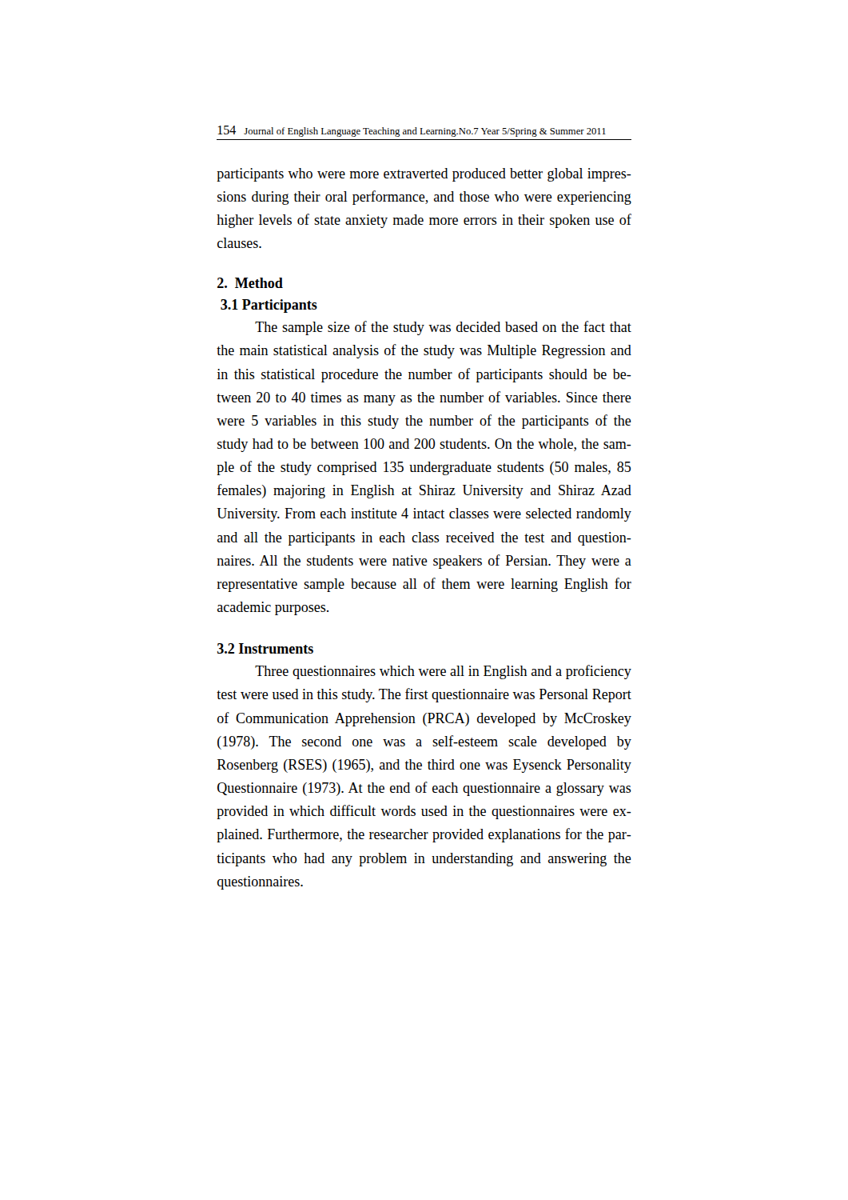154 Journal of English Language Teaching and Learning.No.7 Year 5/Spring & Summer 2011
participants who were more extraverted produced better global impressions during their oral performance, and those who were experiencing higher levels of state anxiety made more errors in their spoken use of clauses.
2. Method
3.1 Participants
The sample size of the study was decided based on the fact that the main statistical analysis of the study was Multiple Regression and in this statistical procedure the number of participants should be between 20 to 40 times as many as the number of variables. Since there were 5 variables in this study the number of the participants of the study had to be between 100 and 200 students. On the whole, the sample of the study comprised 135 undergraduate students (50 males, 85 females) majoring in English at Shiraz University and Shiraz Azad University. From each institute 4 intact classes were selected randomly and all the participants in each class received the test and questionnaires. All the students were native speakers of Persian. They were a representative sample because all of them were learning English for academic purposes.
3.2 Instruments
Three questionnaires which were all in English and a proficiency test were used in this study. The first questionnaire was Personal Report of Communication Apprehension (PRCA) developed by McCroskey (1978). The second one was a self-esteem scale developed by Rosenberg (RSES) (1965), and the third one was Eysenck Personality Questionnaire (1973). At the end of each questionnaire a glossary was provided in which difficult words used in the questionnaires were explained. Furthermore, the researcher provided explanations for the participants who had any problem in understanding and answering the questionnaires.